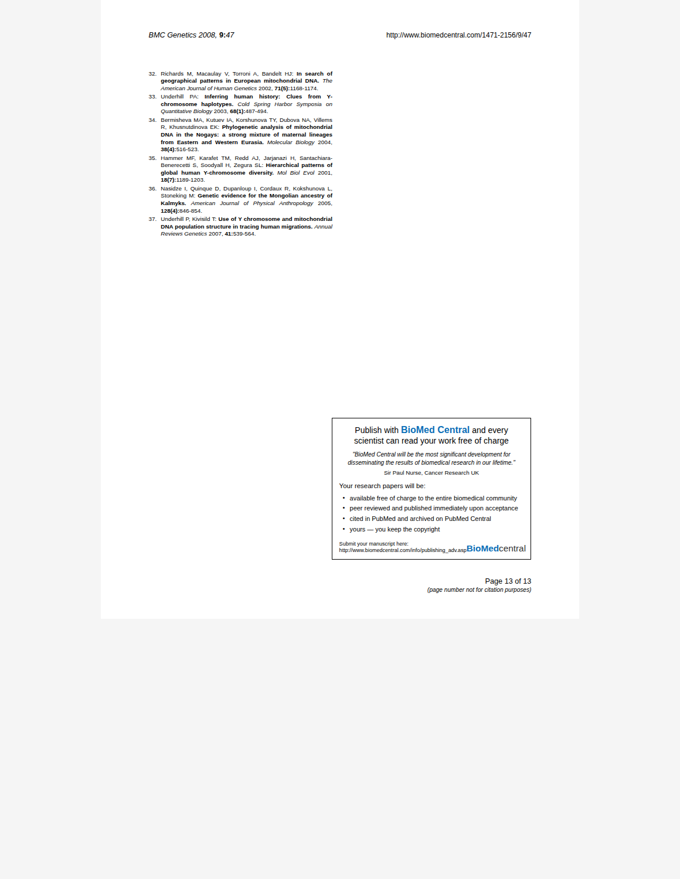BMC Genetics 2008, 9: 47
http://www.biomedcentral.com/1471-2156/9/47
32. Richards M, Macaulay V, Torroni A, Bandelt HJ: In search of geographical patterns in European mitochondrial DNA. The American Journal of Human Genetics 2002, 71(5): 1168-1174.
33. Underhill PA: Inferring human history: Clues from Y-chromosome haplotypes. Cold Spring Harbor Symposia on Quantitative Biology 2003, 68(1): 487-494.
34. Bermisheva MA, Kutuev IA, Korshunova TY, Dubova NA, Villems R, Khusnutdinova EK: Phylogenetic analysis of mitochondrial DNA in the Nogays: a strong mixture of maternal lineages from Eastern and Western Eurasia. Molecular Biology 2004, 38(4): 516-523.
35. Hammer MF, Karafet TM, Redd AJ, Jarjanazi H, Santachiara-Benerecetti S, Soodyall H, Zegura SL: Hierarchical patterns of global human Y-chromosome diversity. Mol Biol Evol 2001, 18(7): 1189-1203.
36. Nasidze I, Quinque D, Dupanloup I, Cordaux R, Kokshunova L, Stoneking M: Genetic evidence for the Mongolian ancestry of Kalmyks. American Journal of Physical Anthropology 2005, 128(4): 846-854.
37. Underhill P, Kivisild T: Use of Y chromosome and mitochondrial DNA population structure in tracing human migrations. Annual Reviews Genetics 2007, 41: 539-564.
Publish with Bio Med Central and every
scientist can read your work free of charge
"BioMed Central will be the most significant development for
disseminating the results of biomedical research in our lifetime."
Sir Paul Nurse, Cancer Research UK
Your research papers will be:
available free of charge to the entire biomedical community
peer reviewed and published immediately upon acceptance
cited in PubMed and archived on PubMed Central
yours — you keep the copyright
Submit your manuscript here:
http://www.biomedcentral.com/info/publishing_adv.asp
BioMed central
Page 13 of 13
(page number not for citation purposes)